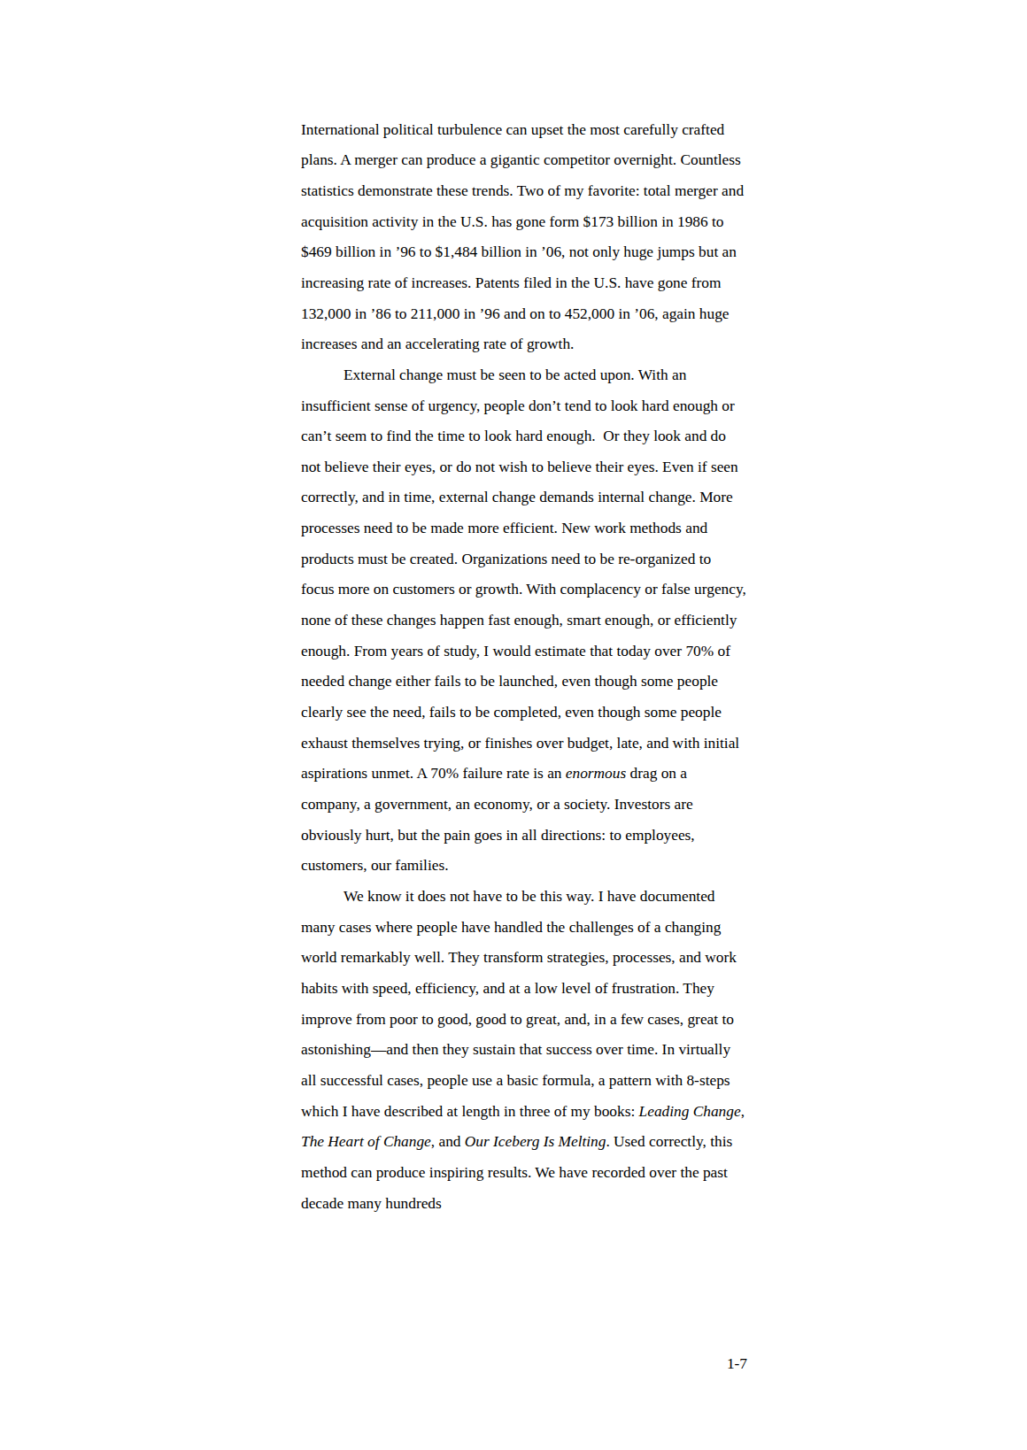International political turbulence can upset the most carefully crafted plans. A merger can produce a gigantic competitor overnight. Countless statistics demonstrate these trends. Two of my favorite: total merger and acquisition activity in the U.S. has gone form $173 billion in 1986 to $469 billion in ’96 to $1,484 billion in ’06, not only huge jumps but an increasing rate of increases. Patents filed in the U.S. have gone from 132,000 in ’86 to 211,000 in ’96 and on to 452,000 in ’06, again huge increases and an accelerating rate of growth.
External change must be seen to be acted upon. With an insufficient sense of urgency, people don’t tend to look hard enough or can’t seem to find the time to look hard enough. Or they look and do not believe their eyes, or do not wish to believe their eyes. Even if seen correctly, and in time, external change demands internal change. More processes need to be made more efficient. New work methods and products must be created. Organizations need to be re-organized to focus more on customers or growth. With complacency or false urgency, none of these changes happen fast enough, smart enough, or efficiently enough. From years of study, I would estimate that today over 70% of needed change either fails to be launched, even though some people clearly see the need, fails to be completed, even though some people exhaust themselves trying, or finishes over budget, late, and with initial aspirations unmet. A 70% failure rate is an enormous drag on a company, a government, an economy, or a society. Investors are obviously hurt, but the pain goes in all directions: to employees, customers, our families.
We know it does not have to be this way. I have documented many cases where people have handled the challenges of a changing world remarkably well. They transform strategies, processes, and work habits with speed, efficiency, and at a low level of frustration. They improve from poor to good, good to great, and, in a few cases, great to astonishing—and then they sustain that success over time. In virtually all successful cases, people use a basic formula, a pattern with 8-steps which I have described at length in three of my books: Leading Change, The Heart of Change, and Our Iceberg Is Melting. Used correctly, this method can produce inspiring results. We have recorded over the past decade many hundreds
1-7